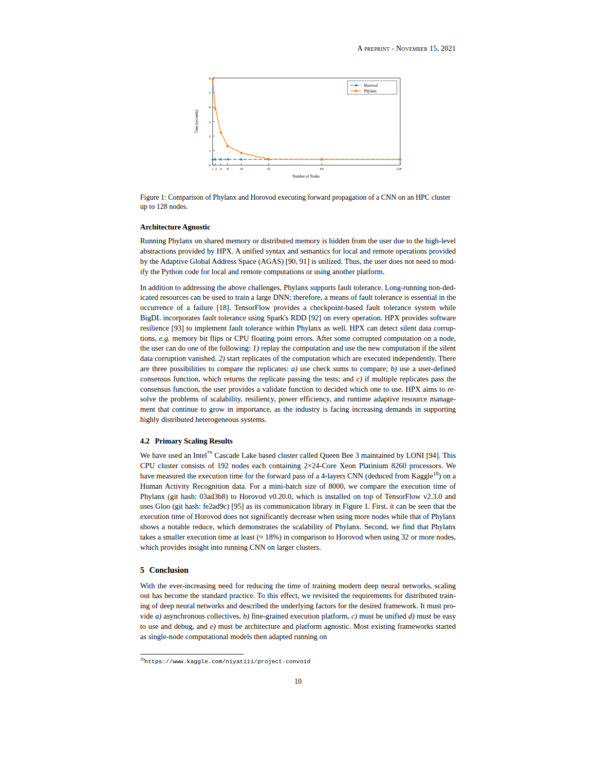A preprint - November 15, 2021
0 1 2 3 4 5 6 Time (seconds) 1 2 4 8 16 32 64 128 Number of Nodes Horovod Phylanx
Figure 1: Comparison of Phylanx and Horovod executing forward propagation of a CNN on an HPC cluster up to 128 nodes.
Architecture Agnostic
Running Phylanx on shared memory or distributed memory is hidden from the user due to the high-level abstractions provided by HPX. A unified syntax and semantics for local and remote operations provided by the Adaptive Global Address Space (AGAS) [90, 91] is utilized. Thus, the user does not need to modify the Python code for local and remote computations or using another platform.
In addition to addressing the above challenges, Phylanx supports fault tolerance. Long-running non-dedicated resources can be used to train a large DNN; therefore, a means of fault tolerance is essential in the occurrence of a failure [18]. TensorFlow provides a checkpoint-based fault tolerance system while BigDL incorporates fault tolerance using Spark's RDD [92] on every operation. HPX provides software resilience [93] to implement fault tolerance within Phylanx as well. HPX can detect silent data corruptions, e.g. memory bit flips or CPU floating point errors. After some corrupted computation on a node, the user can do one of the following: 1) replay the computation and use the new computation if the silent data corruption vanished. 2) start replicates of the computation which are executed independently. There are three possibilities to compare the replicates: a) use check sums to compare; b) use a user-defined consensus function, which returns the replicate passing the tests; and c) if multiple replicates pass the consensus function, the user provides a validate function to decided which one to use. HPX aims to resolve the problems of scalability, resiliency, power efficiency, and runtime adaptive resource management that continue to grow in importance, as the industry is facing increasing demands in supporting highly distributed heterogeneous systems.
4.2 Primary Scaling Results
We have used an Intel™ Cascade Lake based cluster called Queen Bee 3 maintained by LONI [94]. This CPU cluster consists of 192 nodes each containing 2×24-Core Xeon Platinium 8260 processors. We have measured the execution time for the forward pass of a 4-layers CNN (deduced from Kaggle10) on a Human Activity Recognition data. For a mini-batch size of 8000, we compare the execution time of Phylanx (git hash: 03ad3b8) to Horovod v0.20.0, which is installed on top of TensorFlow v2.3.0 and uses Gloo (git hash: fe2ad9c) [95] as its communication library in Figure 1. First, it can be seen that the execution time of Horovod does not significantly decrease when using more nodes while that of Phylanx shows a notable reduce, which demonstrates the scalability of Phylanx. Second, we find that Phylanx takes a smaller execution time at least (≈ 18%) in comparison to Horovod when using 32 or more nodes, which provides insight into running CNN on larger clusters.
5 Conclusion
With the ever-increasing need for reducing the time of training modern deep neural networks, scaling out has become the standard practice. To this effect, we revisited the requirements for distributed training of deep neural networks and described the underlying factors for the desired framework. It must provide a) asynchronous collectives, b) fine-grained execution platform, c) must be unified d) must be easy to use and debug, and e) must be architecture and platform agnostic. Most existing frameworks started as single-node computational models then adapted running on
10https://www.kaggle.com/niyati11/project-convo1d
10